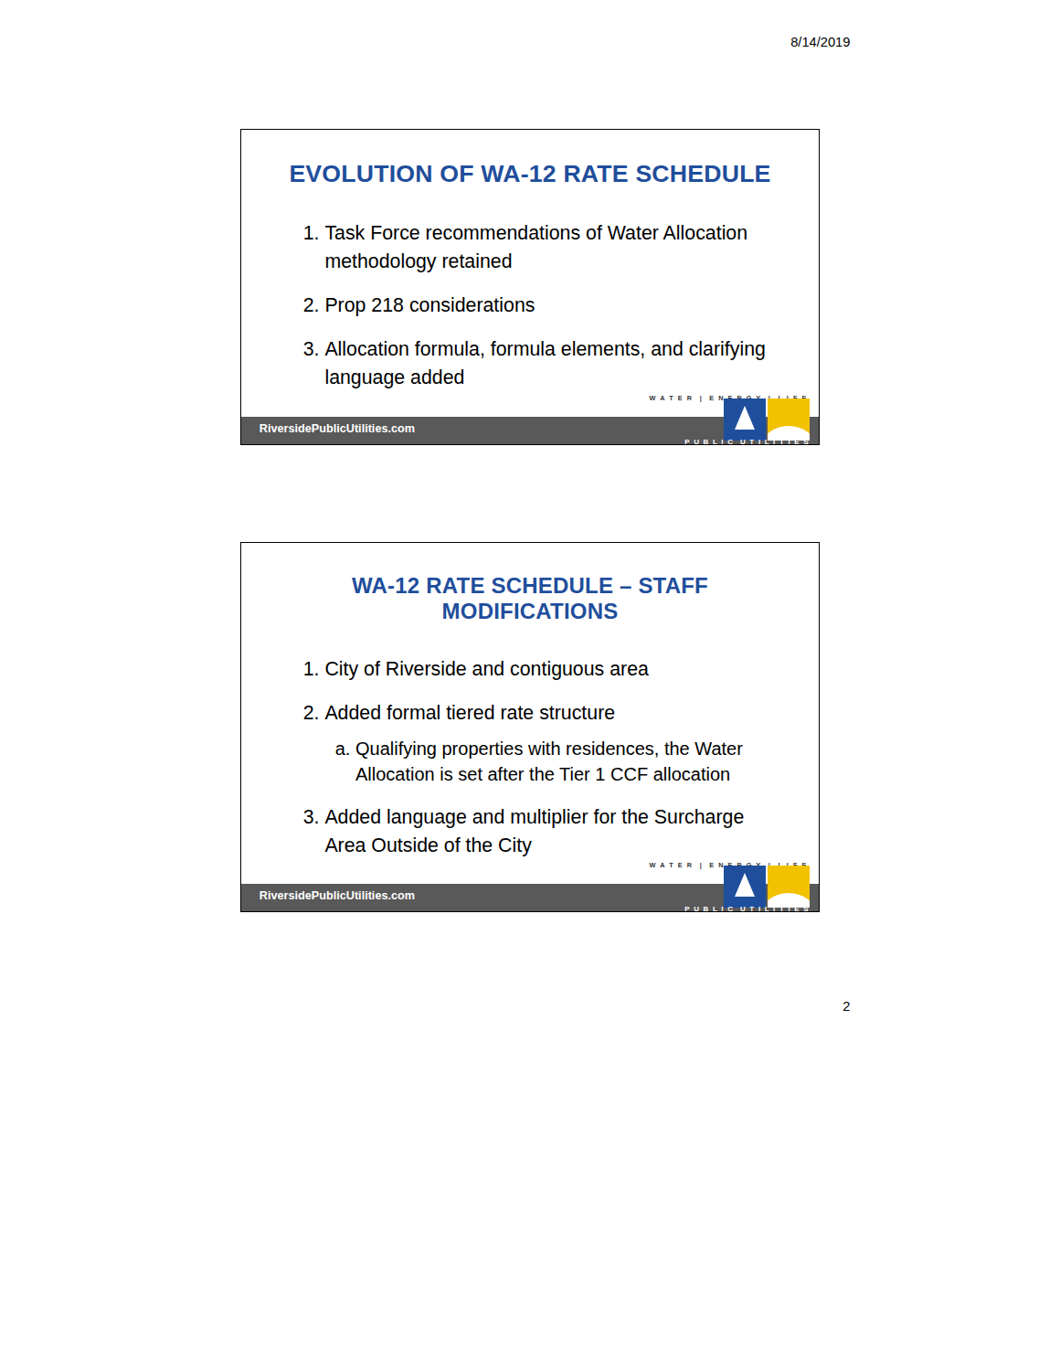8/14/2019
EVOLUTION OF WA-12 RATE SCHEDULE
Task Force recommendations of Water Allocation methodology retained
Prop 218 considerations
Allocation formula, formula elements, and clarifying language added
3
RiversidePublicUtilities.com
W A T E R | E N E R G Y | L I F E
P U B L I C U T I L I T I E S
WA-12 RATE SCHEDULE – STAFF MODIFICATIONS
City of Riverside and contiguous area
Added formal tiered rate structure
Qualifying properties with residences, the Water Allocation is set after the Tier 1 CCF allocation
Added language and multiplier for the Surcharge Area Outside of the City
4
RiversidePublicUtilities.com
W A T E R | E N E R G Y | L I F E
P U B L I C U T I L I T I E S
2